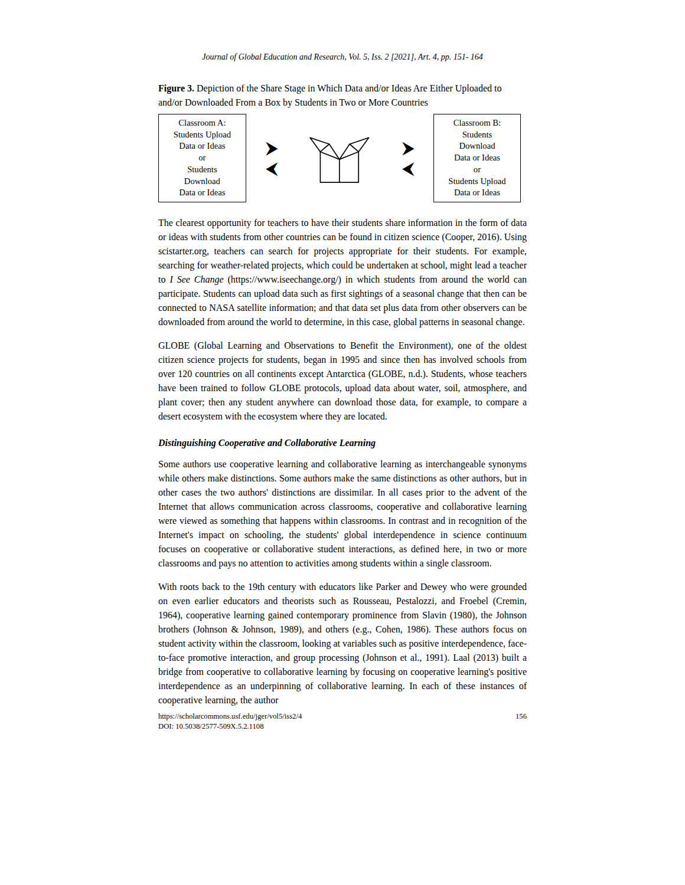Journal of Global Education and Research, Vol. 5, Iss. 2 [2021], Art. 4, pp. 151- 164
Figure 3. Depiction of the Share Stage in Which Data and/or Ideas Are Either Uploaded to and/or Downloaded From a Box by Students in Two or More Countries
Classroom A:
Students Upload
Data or Ideas
or
Students
Download
Data or Ideas
Classroom B:
Students
Download
Data or Ideas
or
Students Upload
Data or Ideas
The clearest opportunity for teachers to have their students share information in the form of data or ideas with students from other countries can be found in citizen science (Cooper, 2016). Using scistarter.org, teachers can search for projects appropriate for their students. For example, searching for weather-related projects, which could be undertaken at school, might lead a teacher to I See Change (https://www.iseechange.org/) in which students from around the world can participate. Students can upload data such as first sightings of a seasonal change that then can be connected to NASA satellite information; and that data set plus data from other observers can be downloaded from around the world to determine, in this case, global patterns in seasonal change.
GLOBE (Global Learning and Observations to Benefit the Environment), one of the oldest citizen science projects for students, began in 1995 and since then has involved schools from over 120 countries on all continents except Antarctica (GLOBE, n.d.). Students, whose teachers have been trained to follow GLOBE protocols, upload data about water, soil, atmosphere, and plant cover; then any student anywhere can download those data, for example, to compare a desert ecosystem with the ecosystem where they are located.
Distinguishing Cooperative and Collaborative Learning
Some authors use cooperative learning and collaborative learning as interchangeable synonyms while others make distinctions. Some authors make the same distinctions as other authors, but in other cases the two authors' distinctions are dissimilar. In all cases prior to the advent of the Internet that allows communication across classrooms, cooperative and collaborative learning were viewed as something that happens within classrooms. In contrast and in recognition of the Internet's impact on schooling, the students' global interdependence in science continuum focuses on cooperative or collaborative student interactions, as defined here, in two or more classrooms and pays no attention to activities among students within a single classroom.
With roots back to the 19th century with educators like Parker and Dewey who were grounded on even earlier educators and theorists such as Rousseau, Pestalozzi, and Froebel (Cremin, 1964), cooperative learning gained contemporary prominence from Slavin (1980), the Johnson brothers (Johnson & Johnson, 1989), and others (e.g., Cohen, 1986). These authors focus on student activity within the classroom, looking at variables such as positive interdependence, face-to-face promotive interaction, and group processing (Johnson et al., 1991). Laal (2013) built a bridge from cooperative to collaborative learning by focusing on cooperative learning's positive interdependence as an underpinning of collaborative learning. In each of these instances of cooperative learning, the author
https://scholarcommons.usf.edu/jger/vol5/iss2/4
DOI: 10.5038/2577-509X.5.2.1108
156